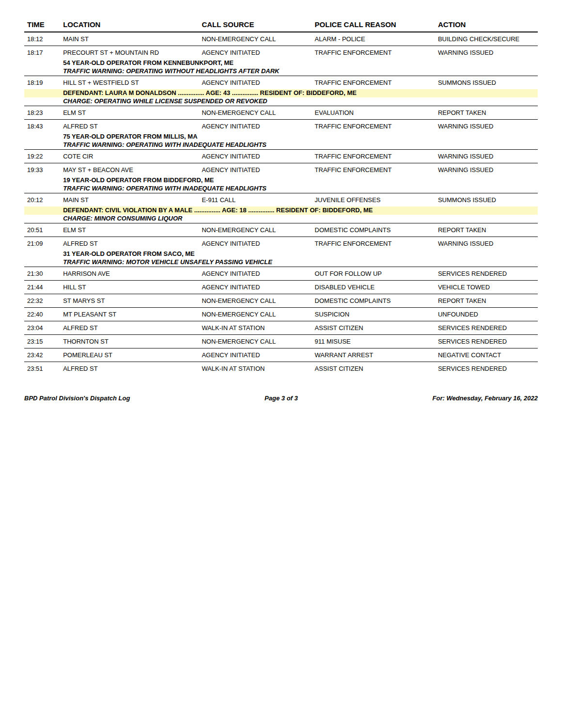| TIME | LOCATION | CALL SOURCE | POLICE CALL REASON | ACTION |
| --- | --- | --- | --- | --- |
| 18:12 | MAIN ST | NON-EMERGENCY CALL | ALARM - POLICE | BUILDING CHECK/SECURE |
| 18:17 | PRECOURT ST + MOUNTAIN RD | AGENCY INITIATED | TRAFFIC ENFORCEMENT | WARNING ISSUED |
| | 54 YEAR-OLD OPERATOR FROM KENNEBUNKPORT, ME |
| | TRAFFIC WARNING: OPERATING WITHOUT HEADLIGHTS AFTER DARK |
| 18:19 | HILL ST + WESTFIELD ST | AGENCY INITIATED | TRAFFIC ENFORCEMENT | SUMMONS ISSUED |
| | DEFENDANT: LAURA M DONALDSON ............... AGE: 43 ............... RESIDENT OF: BIDDEFORD, ME |
| | CHARGE: OPERATING WHILE LICENSE SUSPENDED OR REVOKED |
| 18:23 | ELM ST | NON-EMERGENCY CALL | EVALUATION | REPORT TAKEN |
| 18:43 | ALFRED ST | AGENCY INITIATED | TRAFFIC ENFORCEMENT | WARNING ISSUED |
| | 75 YEAR-OLD OPERATOR FROM MILLIS, MA |
| | TRAFFIC WARNING: OPERATING WITH INADEQUATE HEADLIGHTS |
| 19:22 | COTE CIR | AGENCY INITIATED | TRAFFIC ENFORCEMENT | WARNING ISSUED |
| 19:33 | MAY ST + BEACON AVE | AGENCY INITIATED | TRAFFIC ENFORCEMENT | WARNING ISSUED |
| | 19 YEAR-OLD OPERATOR FROM BIDDEFORD, ME |
| | TRAFFIC WARNING: OPERATING WITH INADEQUATE HEADLIGHTS |
| 20:12 | MAIN ST | E-911 CALL | JUVENILE OFFENSES | SUMMONS ISSUED |
| | DEFENDANT: CIVIL VIOLATION BY A MALE ............... AGE: 18 ............... RESIDENT OF: BIDDEFORD, ME |
| | CHARGE: MINOR CONSUMING LIQUOR |
| 20:51 | ELM ST | NON-EMERGENCY CALL | DOMESTIC COMPLAINTS | REPORT TAKEN |
| 21:09 | ALFRED ST | AGENCY INITIATED | TRAFFIC ENFORCEMENT | WARNING ISSUED |
| | 31 YEAR-OLD OPERATOR FROM SACO, ME |
| | TRAFFIC WARNING: MOTOR VEHICLE UNSAFELY PASSING VEHICLE |
| 21:30 | HARRISON AVE | AGENCY INITIATED | OUT FOR FOLLOW UP | SERVICES RENDERED |
| 21:44 | HILL ST | AGENCY INITIATED | DISABLED VEHICLE | VEHICLE TOWED |
| 22:32 | ST MARYS ST | NON-EMERGENCY CALL | DOMESTIC COMPLAINTS | REPORT TAKEN |
| 22:40 | MT PLEASANT ST | NON-EMERGENCY CALL | SUSPICION | UNFOUNDED |
| 23:04 | ALFRED ST | WALK-IN AT STATION | ASSIST CITIZEN | SERVICES RENDERED |
| 23:15 | THORNTON ST | NON-EMERGENCY CALL | 911 MISUSE | SERVICES RENDERED |
| 23:42 | POMERLEAU ST | AGENCY INITIATED | WARRANT ARREST | NEGATIVE CONTACT |
| 23:51 | ALFRED ST | WALK-IN AT STATION | ASSIST CITIZEN | SERVICES RENDERED |
BPD Patrol Division's Dispatch Log
Page 3 of 3
For: Wednesday, February 16, 2022